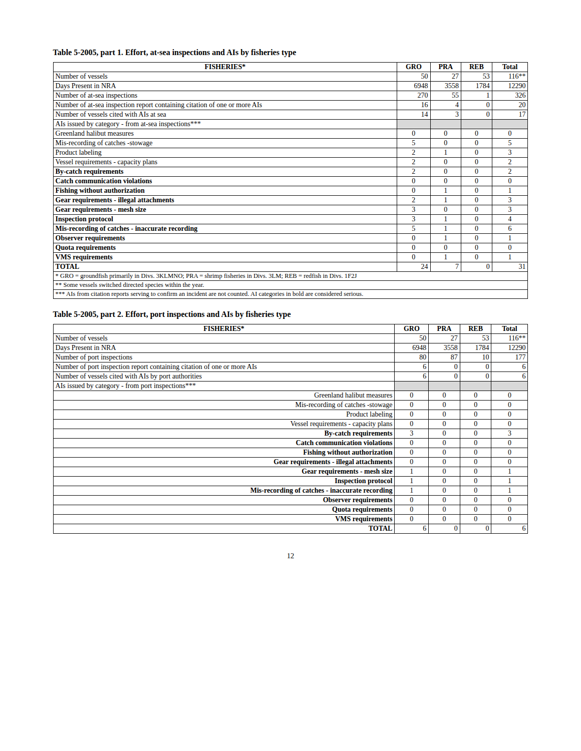Table 5-2005, part 1. Effort, at-sea inspections and AIs by fisheries type
| FISHERIES* | GRO | PRA | REB | Total |
| --- | --- | --- | --- | --- |
| Number of vessels | 50 | 27 | 53 | 116** |
| Days Present in NRA | 6948 | 3558 | 1784 | 12290 |
| Number of at-sea inspections | 270 | 55 | 1 | 326 |
| Number of at-sea inspection report containing citation of one or more AIs | 16 | 4 | 0 | 20 |
| Number of vessels cited with AIs at sea | 14 | 3 | 0 | 17 |
| AIs issued by category - from at-sea inspections*** | | | | |
| Greenland halibut measures | 0 | 0 | 0 | 0 |
| Mis-recording of catches -stowage | 5 | 0 | 0 | 5 |
| Product labeling | 2 | 1 | 0 | 3 |
| Vessel requirements - capacity plans | 2 | 0 | 0 | 2 |
| By-catch requirements | 2 | 0 | 0 | 2 |
| Catch communication violations | 0 | 0 | 0 | 0 |
| Fishing without authorization | 0 | 1 | 0 | 1 |
| Gear requirements - illegal attachments | 2 | 1 | 0 | 3 |
| Gear requirements - mesh size | 3 | 0 | 0 | 3 |
| Inspection protocol | 3 | 1 | 0 | 4 |
| Mis-recording of catches - inaccurate recording | 5 | 1 | 0 | 6 |
| Observer requirements | 0 | 1 | 0 | 1 |
| Quota requirements | 0 | 0 | 0 | 0 |
| VMS requirements | 0 | 1 | 0 | 1 |
| TOTAL | 24 | 7 | 0 | 31 |
| * GRO = groundfish primarily in Divs. 3KLMNO; PRA = shrimp fisheries in Divs. 3LM; REB = redfish in Divs. 1F2J |
| ** Some vessels switched directed species within the year. |
| *** AIs from citation reports serving to confirm an incident are not counted. AI categories in bold are considered serious. |
Table 5-2005, part 2. Effort, port inspections and AIs by fisheries type
| FISHERIES* | GRO | PRA | REB | Total |
| --- | --- | --- | --- | --- |
| Number of vessels | 50 | 27 | 53 | 116** |
| Days Present in NRA | 6948 | 3558 | 1784 | 12290 |
| Number of port inspections | 80 | 87 | 10 | 177 |
| Number of port inspection report containing citation of one or more AIs | 6 | 0 | 0 | 6 |
| Number of vessels cited with AIs by port authorities | 6 | 0 | 0 | 6 |
| AIs issued by category - from port inspections*** | | | | |
| Greenland halibut measures | 0 | 0 | 0 | 0 |
| Mis-recording of catches -stowage | 0 | 0 | 0 | 0 |
| Product labeling | 0 | 0 | 0 | 0 |
| Vessel requirements - capacity plans | 0 | 0 | 0 | 0 |
| By-catch requirements | 3 | 0 | 0 | 3 |
| Catch communication violations | 0 | 0 | 0 | 0 |
| Fishing without authorization | 0 | 0 | 0 | 0 |
| Gear requirements - illegal attachments | 0 | 0 | 0 | 0 |
| Gear requirements - mesh size | 1 | 0 | 0 | 1 |
| Inspection protocol | 1 | 0 | 0 | 1 |
| Mis-recording of catches - inaccurate recording | 1 | 0 | 0 | 1 |
| Observer requirements | 0 | 0 | 0 | 0 |
| Quota requirements | 0 | 0 | 0 | 0 |
| VMS requirements | 0 | 0 | 0 | 0 |
| TOTAL | 6 | 0 | 0 | 6 |
12